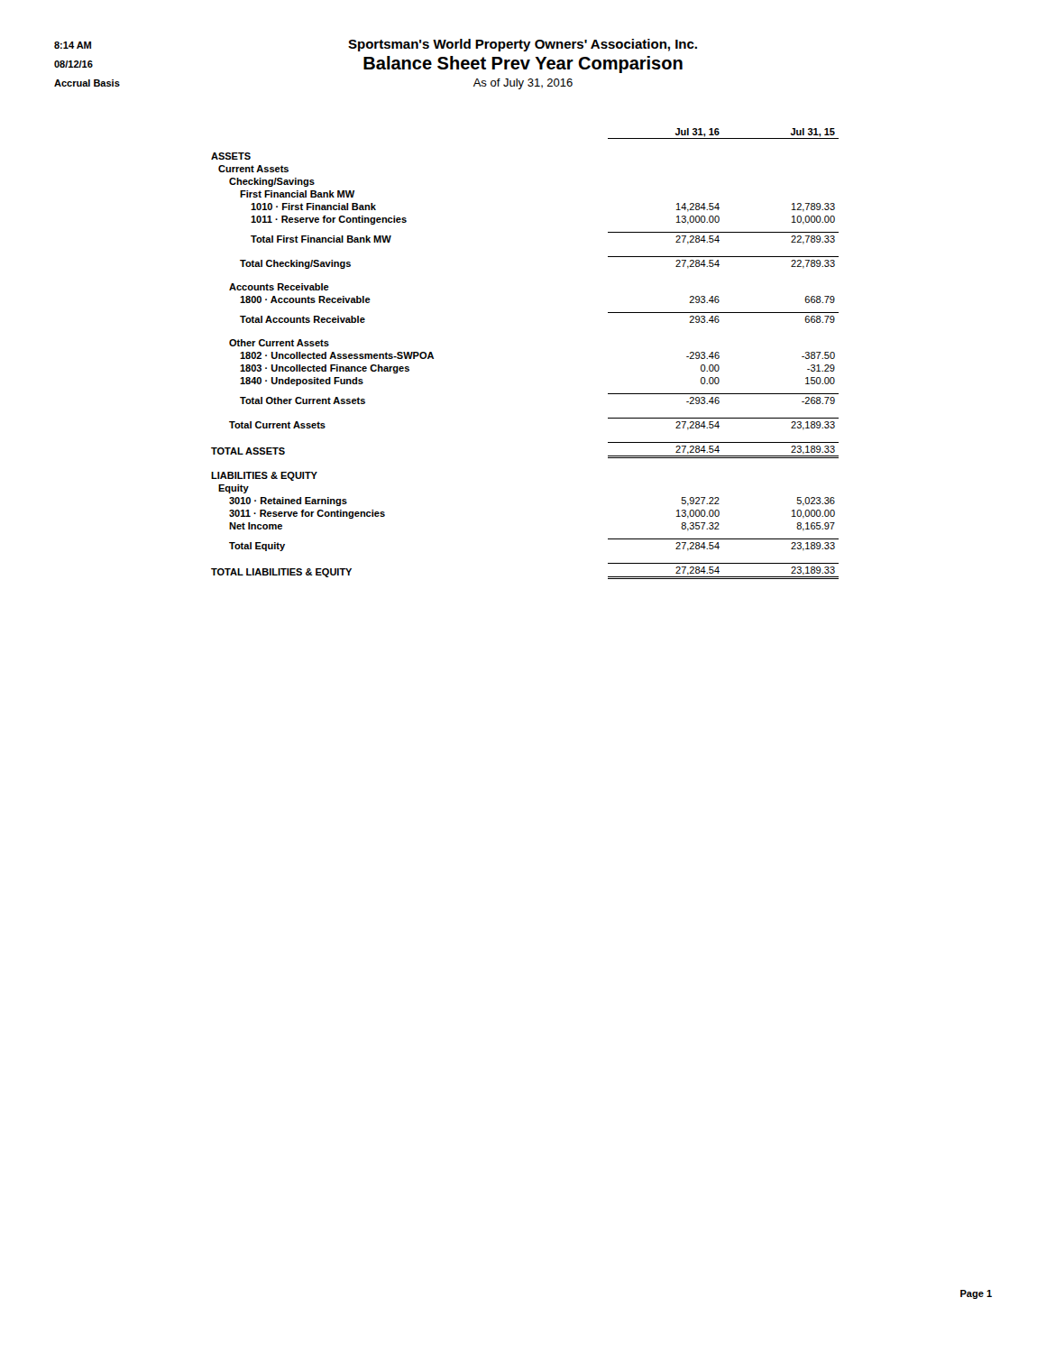8:14 AM
08/12/16
Accrual Basis
Sportsman's World Property Owners' Association, Inc.
Balance Sheet Prev Year Comparison
As of July 31, 2016
| | Jul 31, 16 | Jul 31, 15 |
| ASSETS | | |
| Current Assets | | |
| Checking/Savings | | |
| First Financial Bank MW | | |
| 1010 · First Financial Bank | 14,284.54 | 12,789.33 |
| 1011 · Reserve for Contingencies | 13,000.00 | 10,000.00 |
| Total First Financial Bank MW | 27,284.54 | 22,789.33 |
| Total Checking/Savings | 27,284.54 | 22,789.33 |
| Accounts Receivable | | |
| 1800 · Accounts Receivable | 293.46 | 668.79 |
| Total Accounts Receivable | 293.46 | 668.79 |
| Other Current Assets | | |
| 1802 · Uncollected Assessments-SWPOA | -293.46 | -387.50 |
| 1803 · Uncollected Finance Charges | 0.00 | -31.29 |
| 1840 · Undeposited Funds | 0.00 | 150.00 |
| Total Other Current Assets | -293.46 | -268.79 |
| Total Current Assets | 27,284.54 | 23,189.33 |
| TOTAL ASSETS | 27,284.54 | 23,189.33 |
| LIABILITIES & EQUITY | | |
| Equity | | |
| 3010 · Retained Earnings | 5,927.22 | 5,023.36 |
| 3011 · Reserve for Contingencies | 13,000.00 | 10,000.00 |
| Net Income | 8,357.32 | 8,165.97 |
| Total Equity | 27,284.54 | 23,189.33 |
| TOTAL LIABILITIES & EQUITY | 27,284.54 | 23,189.33 |
Page 1